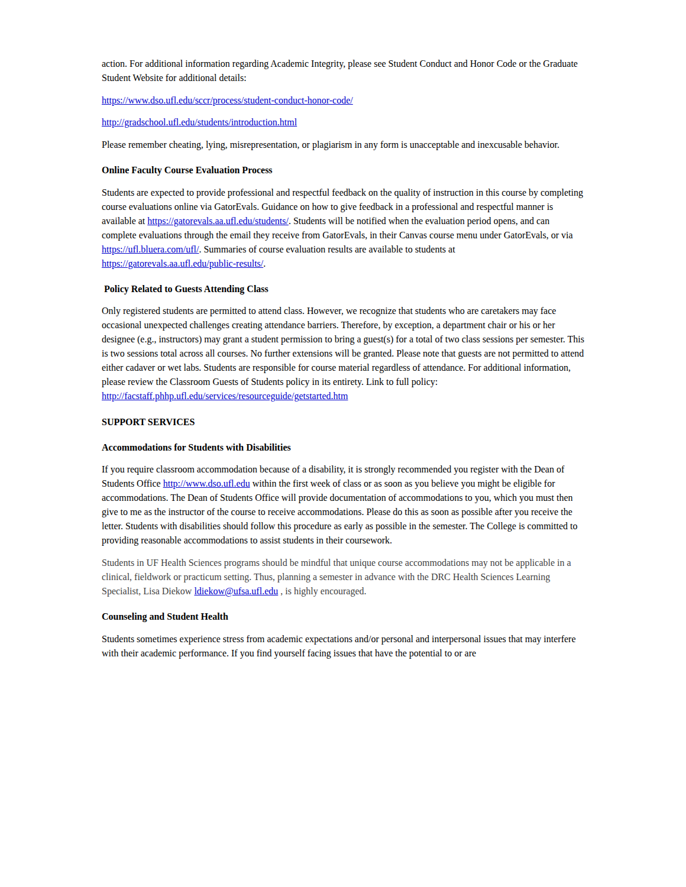action. For additional information regarding Academic Integrity, please see Student Conduct and Honor Code or the Graduate Student Website for additional details:
https://www.dso.ufl.edu/sccr/process/student-conduct-honor-code/
http://gradschool.ufl.edu/students/introduction.html
Please remember cheating, lying, misrepresentation, or plagiarism in any form is unacceptable and inexcusable behavior.
Online Faculty Course Evaluation Process
Students are expected to provide professional and respectful feedback on the quality of instruction in this course by completing course evaluations online via GatorEvals. Guidance on how to give feedback in a professional and respectful manner is available at https://gatorevals.aa.ufl.edu/students/. Students will be notified when the evaluation period opens, and can complete evaluations through the email they receive from GatorEvals, in their Canvas course menu under GatorEvals, or via https://ufl.bluera.com/ufl/. Summaries of course evaluation results are available to students at https://gatorevals.aa.ufl.edu/public-results/.
Policy Related to Guests Attending Class
Only registered students are permitted to attend class. However, we recognize that students who are caretakers may face occasional unexpected challenges creating attendance barriers. Therefore, by exception, a department chair or his or her designee (e.g., instructors) may grant a student permission to bring a guest(s) for a total of two class sessions per semester. This is two sessions total across all courses. No further extensions will be granted. Please note that guests are not permitted to attend either cadaver or wet labs. Students are responsible for course material regardless of attendance. For additional information, please review the Classroom Guests of Students policy in its entirety. Link to full policy: http://facstaff.phhp.ufl.edu/services/resourceguide/getstarted.htm
SUPPORT SERVICES
Accommodations for Students with Disabilities
If you require classroom accommodation because of a disability, it is strongly recommended you register with the Dean of Students Office http://www.dso.ufl.edu within the first week of class or as soon as you believe you might be eligible for accommodations. The Dean of Students Office will provide documentation of accommodations to you, which you must then give to me as the instructor of the course to receive accommodations. Please do this as soon as possible after you receive the letter. Students with disabilities should follow this procedure as early as possible in the semester. The College is committed to providing reasonable accommodations to assist students in their coursework.
Students in UF Health Sciences programs should be mindful that unique course accommodations may not be applicable in a clinical, fieldwork or practicum setting. Thus, planning a semester in advance with the DRC Health Sciences Learning Specialist, Lisa Diekow ldiekow@ufsa.ufl.edu , is highly encouraged.
Counseling and Student Health
Students sometimes experience stress from academic expectations and/or personal and interpersonal issues that may interfere with their academic performance. If you find yourself facing issues that have the potential to or are